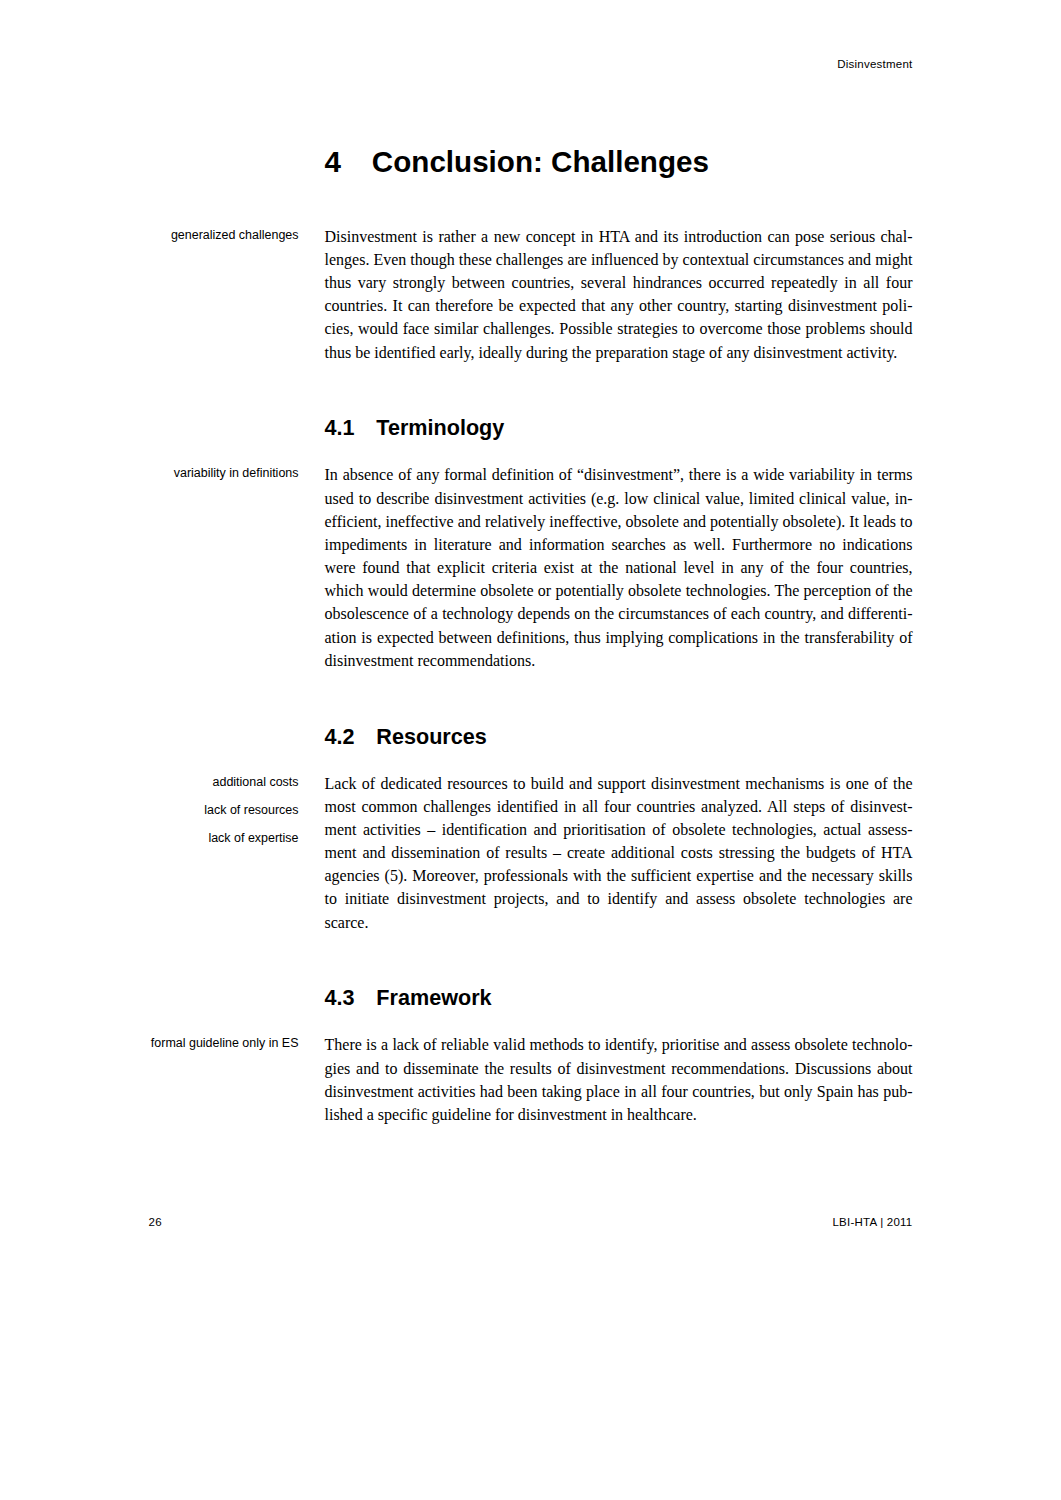Disinvestment
4 Conclusion: Challenges
generalized challenges
Disinvestment is rather a new concept in HTA and its introduction can pose serious challenges. Even though these challenges are influenced by contextual circumstances and might thus vary strongly between countries, several hindrances occurred repeatedly in all four countries. It can therefore be expected that any other country, starting disinvestment policies, would face similar challenges. Possible strategies to overcome those problems should thus be identified early, ideally during the preparation stage of any disinvestment activity.
4.1 Terminology
variability in definitions
In absence of any formal definition of “disinvestment”, there is a wide variability in terms used to describe disinvestment activities (e.g. low clinical value, limited clinical value, inefficient, ineffective and relatively ineffective, obsolete and potentially obsolete). It leads to impediments in literature and information searches as well. Furthermore no indications were found that explicit criteria exist at the national level in any of the four countries, which would determine obsolete or potentially obsolete technologies. The perception of the obsolescence of a technology depends on the circumstances of each country, and differentiation is expected between definitions, thus implying complications in the transferability of disinvestment recommendations.
4.2 Resources
additional costs
lack of resources
lack of expertise
Lack of dedicated resources to build and support disinvestment mechanisms is one of the most common challenges identified in all four countries analyzed. All steps of disinvestment activities – identification and prioritisation of obsolete technologies, actual assessment and dissemination of results – create additional costs stressing the budgets of HTA agencies (5). Moreover, professionals with the sufficient expertise and the necessary skills to initiate disinvestment projects, and to identify and assess obsolete technologies are scarce.
4.3 Framework
formal guideline only in ES
There is a lack of reliable valid methods to identify, prioritise and assess obsolete technologies and to disseminate the results of disinvestment recommendations. Discussions about disinvestment activities had been taking place in all four countries, but only Spain has published a specific guideline for disinvestment in healthcare.
26
LBI-HTA | 2011